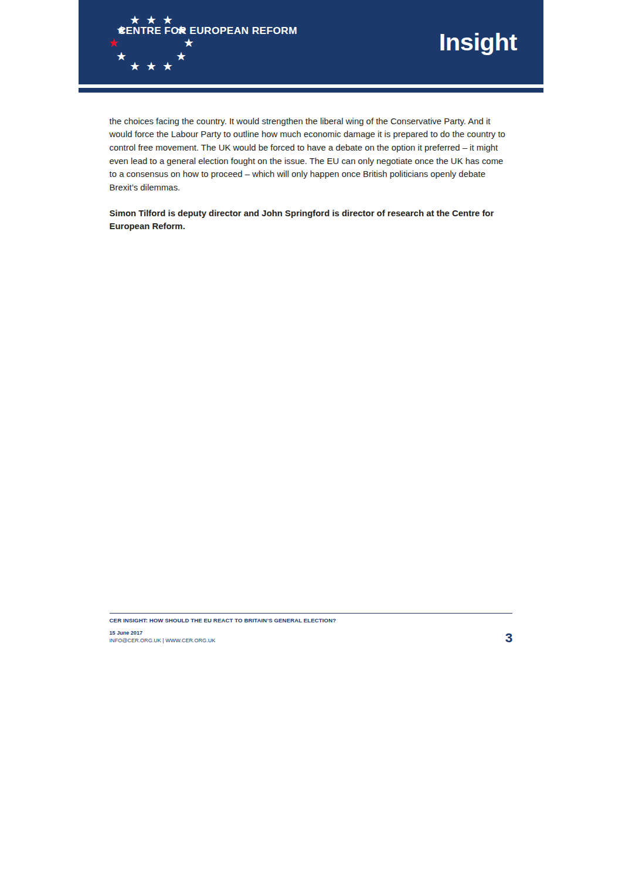★ ★ ★ ★ ★ ★ ★ ★ ★ ★ ★ ★
CENTRE FOR EUROPEAN REFORM
Insight
the choices facing the country. It would strengthen the liberal wing of the Conservative Party. And it would force the Labour Party to outline how much economic damage it is prepared to do the country to control free movement. The UK would be forced to have a debate on the option it preferred – it might even lead to a general election fought on the issue. The EU can only negotiate once the UK has come to a consensus on how to proceed – which will only happen once British politicians openly debate Brexit’s dilemmas.
Simon Tilford is deputy director and John Springford is director of research at the Centre for European Reform.
CER INSIGHT: HOW SHOULD THE EU REACT TO BRITAIN’S GENERAL ELECTION?
15 June 2017
INFO@CER.ORG.UK | WWW.CER.ORG.UK
3